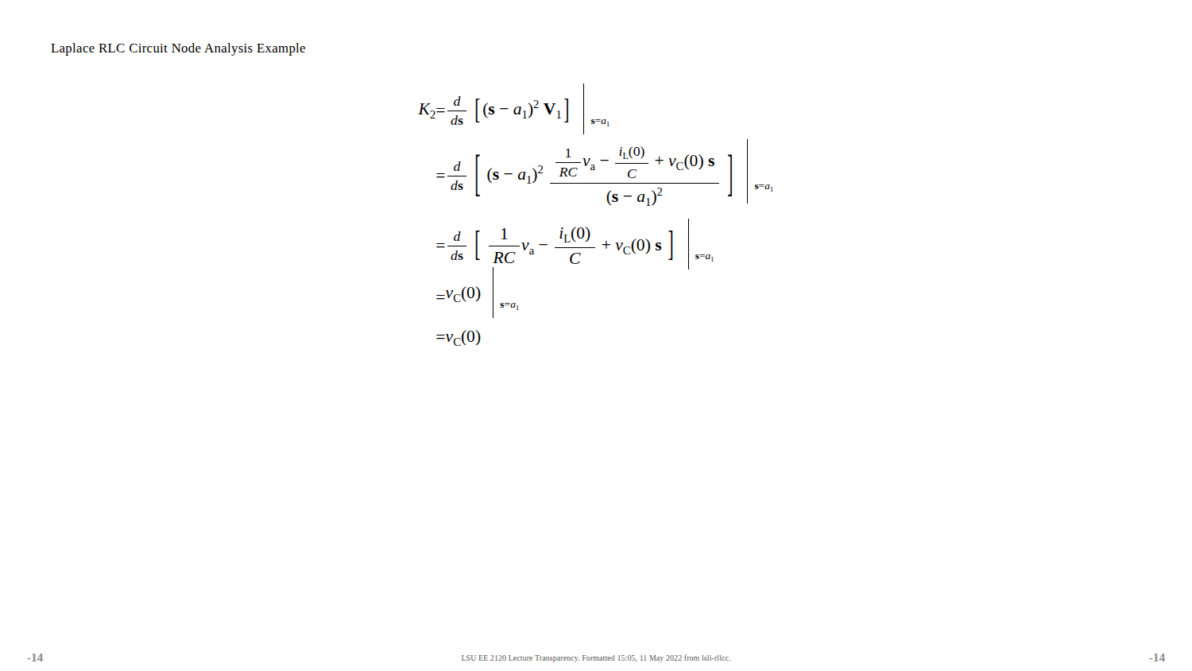Laplace RLC Circuit Node Analysis Example
| K 2 | = | d d s [ ( s − a 1 ) 2 V 1 ] s = a 1 |
| | = | d d s [ ( s − a 1 ) 2 1 RC v a − i L (0) C + v C (0) s ( s − a 1 ) 2 ] s = a 1 |
| | = | d d s [ 1 RC v a − i L (0) C + v C (0) s ] s = a 1 |
| | = | v C (0) s = a 1 |
| | = | v C (0) |
-14
LSU EE 2120 Lecture Transparency. Formatted 15:05, 11 May 2022 from lsli-rllcc.
-14